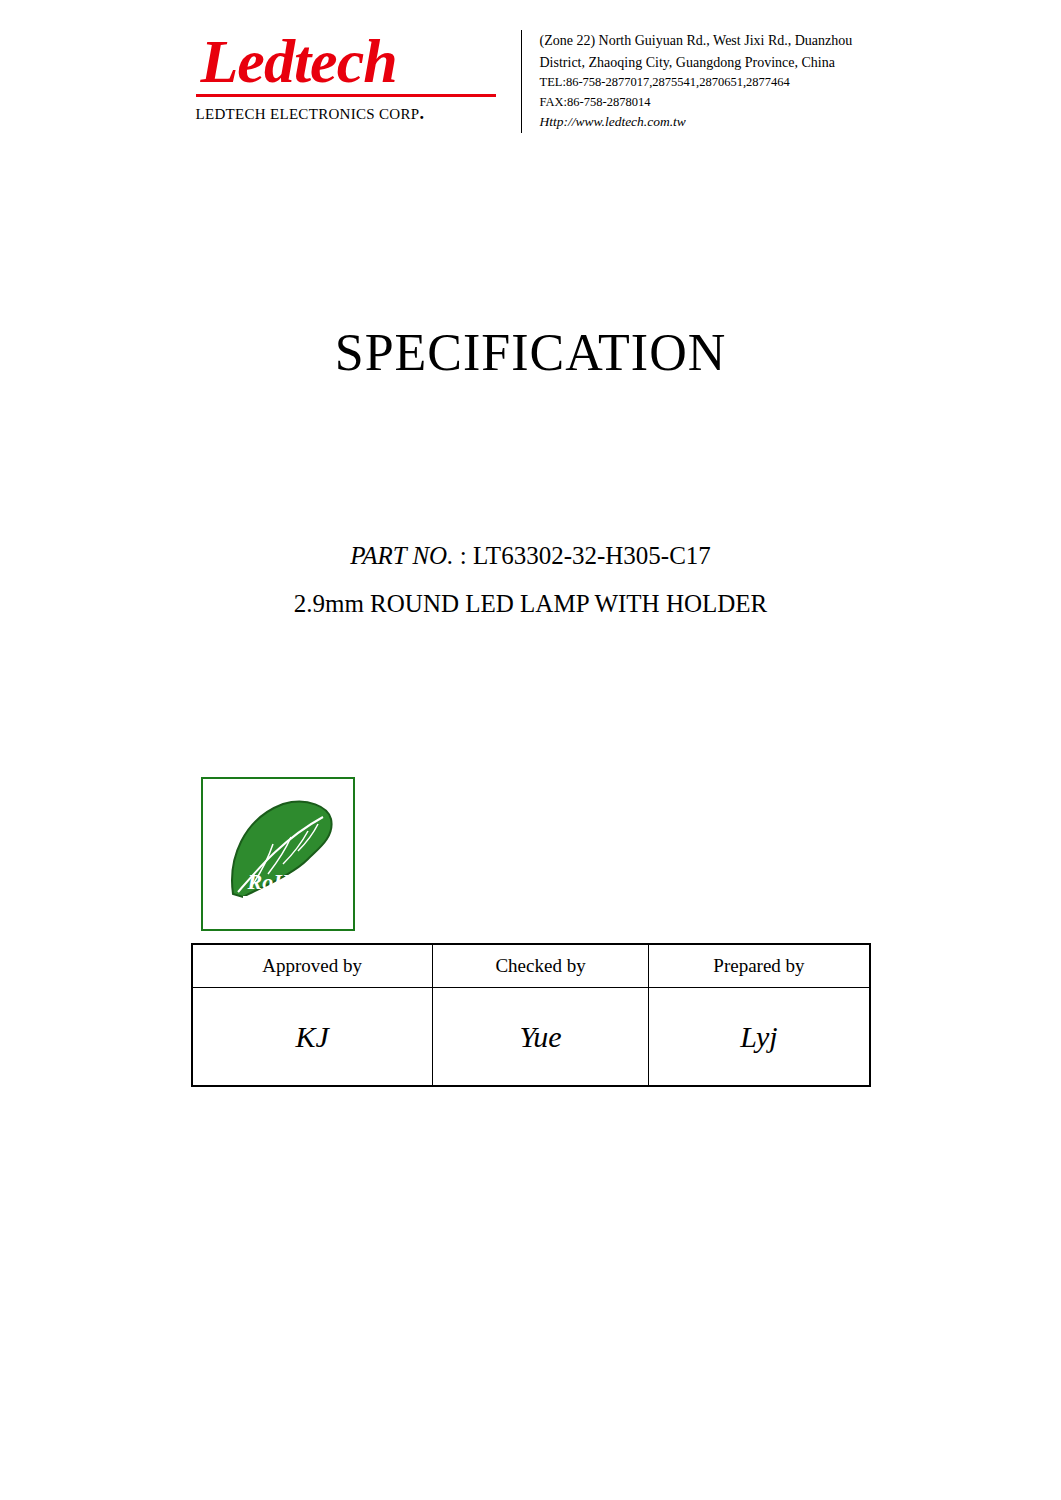Ledtech
LEDTECH ELECTRONICS CORP.
(Zone 22) North Guiyuan Rd., West Jixi Rd., Duanzhou
District, Zhaoqing City, Guangdong Province, China
TEL:86-758-2877017,2875541,2870651,2877464
FAX:86-758-2878014
Http://www.ledtech.com.tw
SPECIFICATION
PART NO. : LT63302-32-H305-C17
2.9mm ROUND LED LAMP WITH HOLDER
RoHS
| Approved by | Checked by | Prepared by |
| --- | --- | --- |
| KJ | Yue | Lyj |